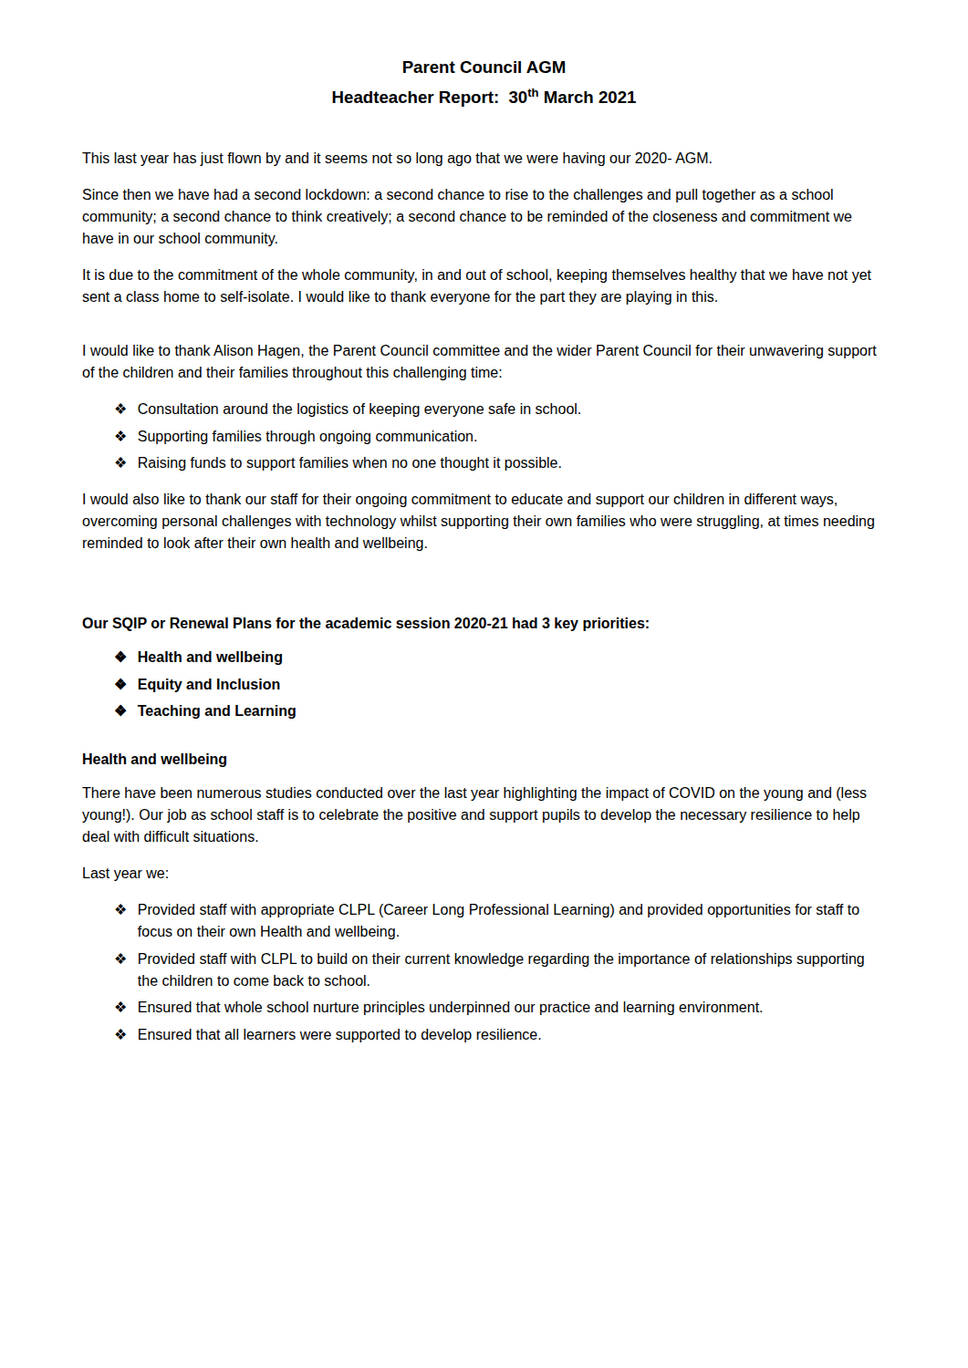Parent Council AGM
Headteacher Report: 30th March 2021
This last year has just flown by and it seems not so long ago that we were having our 2020- AGM.
Since then we have had a second lockdown: a second chance to rise to the challenges and pull together as a school community; a second chance to think creatively; a second chance to be reminded of the closeness and commitment we have in our school community.
It is due to the commitment of the whole community, in and out of school, keeping themselves healthy that we have not yet sent a class home to self-isolate. I would like to thank everyone for the part they are playing in this.
I would like to thank Alison Hagen, the Parent Council committee and the wider Parent Council for their unwavering support of the children and their families throughout this challenging time:
Consultation around the logistics of keeping everyone safe in school.
Supporting families through ongoing communication.
Raising funds to support families when no one thought it possible.
I would also like to thank our staff for their ongoing commitment to educate and support our children in different ways, overcoming personal challenges with technology whilst supporting their own families who were struggling, at times needing reminded to look after their own health and wellbeing.
Our SQIP or Renewal Plans for the academic session 2020-21 had 3 key priorities:
Health and wellbeing
Equity and Inclusion
Teaching and Learning
Health and wellbeing
There have been numerous studies conducted over the last year highlighting the impact of COVID on the young and (less young!). Our job as school staff is to celebrate the positive and support pupils to develop the necessary resilience to help deal with difficult situations.
Last year we:
Provided staff with appropriate CLPL (Career Long Professional Learning) and provided opportunities for staff to focus on their own Health and wellbeing.
Provided staff with CLPL to build on their current knowledge regarding the importance of relationships supporting the children to come back to school.
Ensured that whole school nurture principles underpinned our practice and learning environment.
Ensured that all learners were supported to develop resilience.